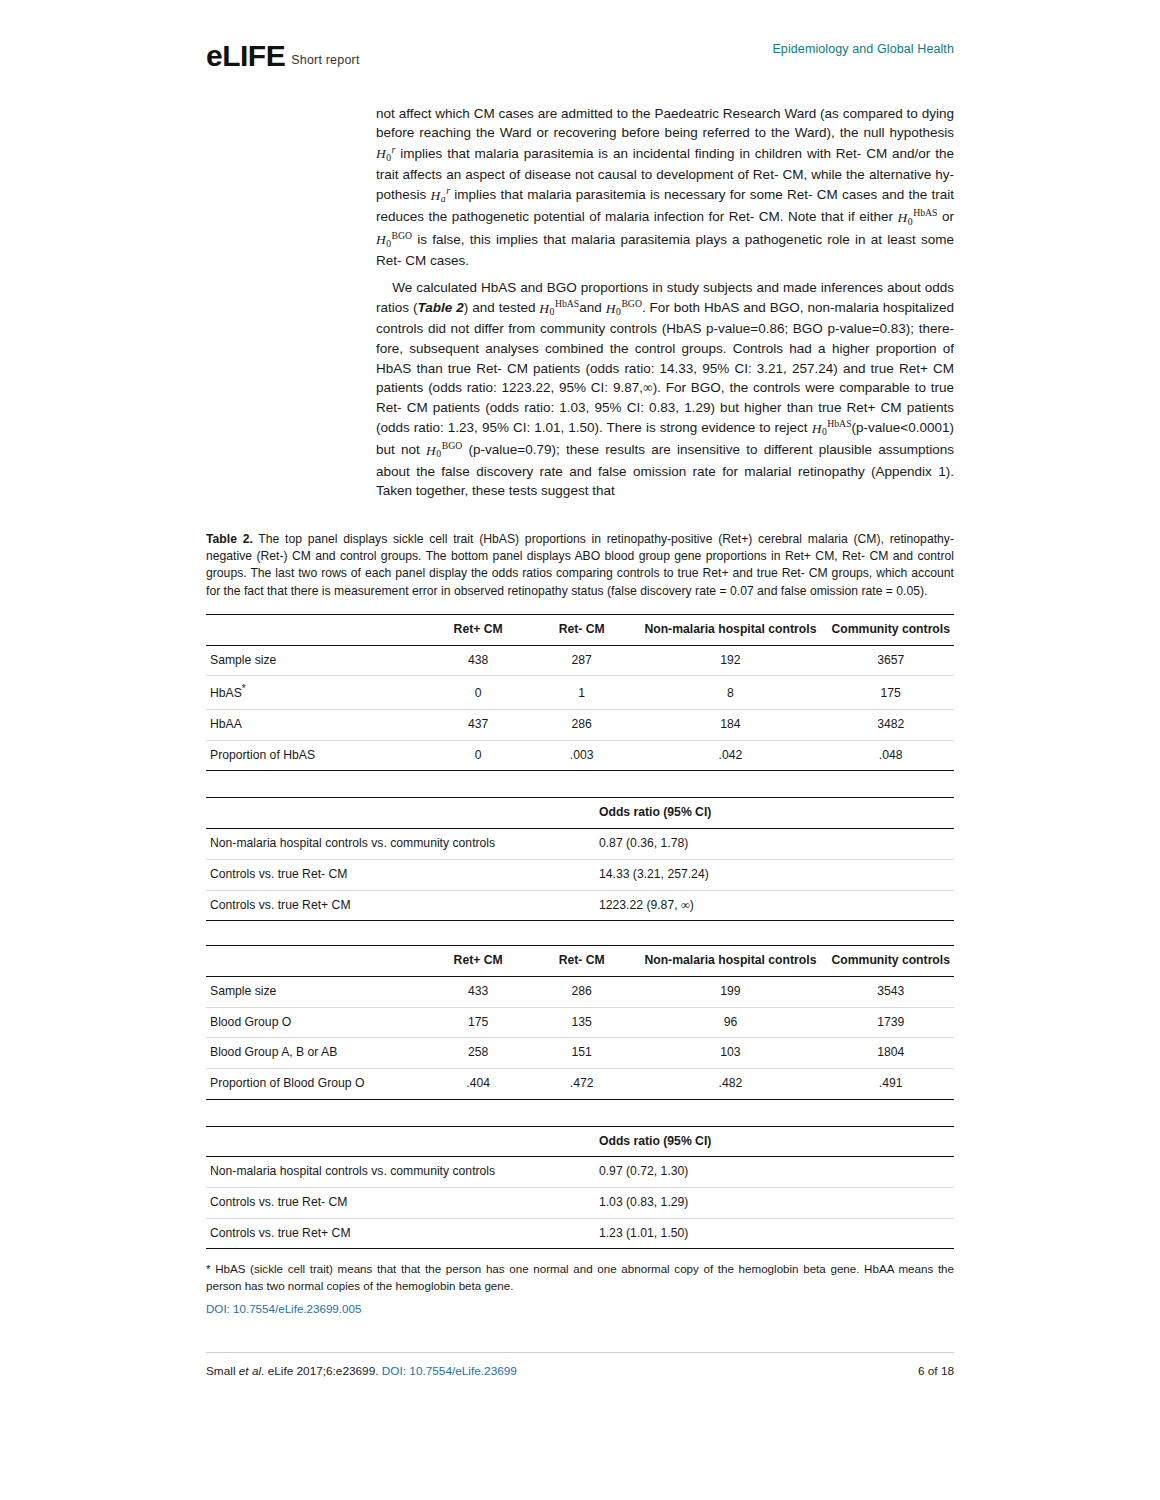eLIFE Short report
Epidemiology and Global Health
not affect which CM cases are admitted to the Paedeatric Research Ward (as compared to dying before reaching the Ward or recovering before being referred to the Ward), the null hypothesis H0 r implies that malaria parasitemia is an incidental finding in children with Ret- CM and/or the trait affects an aspect of disease not causal to development of Ret- CM, while the alternative hypothesis Har implies that malaria parasitemia is necessary for some Ret- CM cases and the trait reduces the pathogenetic potential of malaria infection for Ret- CM. Note that if either H0 HbAS or H0 BGO is false, this implies that malaria parasitemia plays a pathogenetic role in at least some Ret- CM cases.
We calculated HbAS and BGO proportions in study subjects and made inferences about odds ratios (Table 2) and tested H0 HbASand H0 BGO. For both HbAS and BGO, non-malaria hospitalized controls did not differ from community controls (HbAS p-value=0.86; BGO p-value=0.83); therefore, subsequent analyses combined the control groups. Controls had a higher proportion of HbAS than true Ret- CM patients (odds ratio: 14.33, 95% CI: 3.21, 257.24) and true Ret+ CM patients (odds ratio: 1223.22, 95% CI: 9.87,∞). For BGO, the controls were comparable to true Ret- CM patients (odds ratio: 1.03, 95% CI: 0.83, 1.29) but higher than true Ret+ CM patients (odds ratio: 1.23, 95% CI: 1.01, 1.50). There is strong evidence to reject H0 HbAS(p-value<0.0001) but not H0 BGO (p-value=0.79); these results are insensitive to different plausible assumptions about the false discovery rate and false omission rate for malarial retinopathy (Appendix 1). Taken together, these tests suggest that
Table 2. The top panel displays sickle cell trait (HbAS) proportions in retinopathy-positive (Ret+) cerebral malaria (CM), retinopathy-negative (Ret-) CM and control groups. The bottom panel displays ABO blood group gene proportions in Ret+ CM, Ret- CM and control groups. The last two rows of each panel display the odds ratios comparing controls to true Ret+ and true Ret- CM groups, which account for the fact that there is measurement error in observed retinopathy status (false discovery rate = 0.07 and false omission rate = 0.05).
| | Ret+ CM | Ret- CM | Non-malaria hospital controls | Community controls |
| --- | --- | --- | --- | --- |
| Sample size | 438 | 287 | 192 | 3657 |
| HbAS * | 0 | 1 | 8 | 175 |
| HbAA | 437 | 286 | 184 | 3482 |
| Proportion of HbAS | 0 | .003 | .042 | .048 |
| | Odds ratio (95% CI) |
| --- | --- |
| Non-malaria hospital controls vs. community controls | 0.87 (0.36, 1.78) |
| Controls vs. true Ret- CM | 14.33 (3.21, 257.24) |
| Controls vs. true Ret+ CM | 1223.22 (9.87, ∞ ) |
| | Ret+ CM | Ret- CM | Non-malaria hospital controls | Community controls |
| --- | --- | --- | --- | --- |
| Sample size | 433 | 286 | 199 | 3543 |
| Blood Group O | 175 | 135 | 96 | 1739 |
| Blood Group A, B or AB | 258 | 151 | 103 | 1804 |
| Proportion of Blood Group O | .404 | .472 | .482 | .491 |
| | Odds ratio (95% CI) |
| --- | --- |
| Non-malaria hospital controls vs. community controls | 0.97 (0.72, 1.30) |
| Controls vs. true Ret- CM | 1.03 (0.83, 1.29) |
| Controls vs. true Ret+ CM | 1.23 (1.01, 1.50) |
* HbAS (sickle cell trait) means that that the person has one normal and one abnormal copy of the hemoglobin beta gene. HbAA means the person has two normal copies of the hemoglobin beta gene.
DOI: 10.7554/eLife.23699.005
Small et al. eLife 2017;6:e23699. DOI: 10.7554/eLife.23699
6 of 18